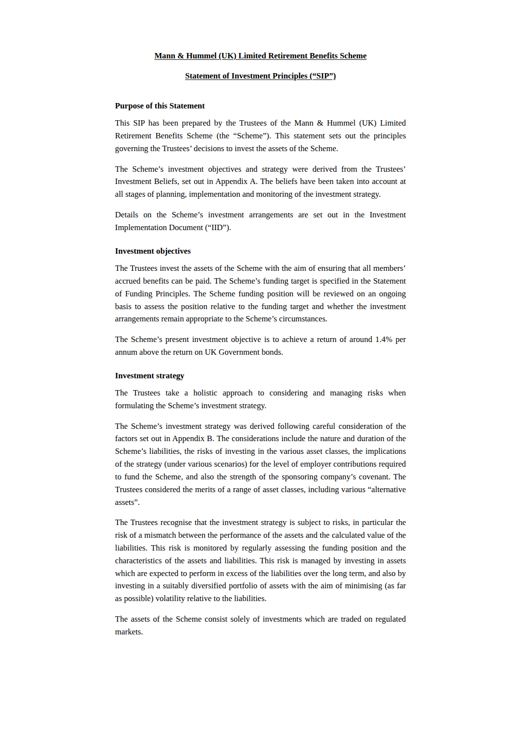Mann & Hummel (UK) Limited Retirement Benefits Scheme
Statement of Investment Principles (“SIP”)
Purpose of this Statement
This SIP has been prepared by the Trustees of the Mann & Hummel (UK) Limited Retirement Benefits Scheme (the “Scheme”). This statement sets out the principles governing the Trustees’ decisions to invest the assets of the Scheme.
The Scheme’s investment objectives and strategy were derived from the Trustees’ Investment Beliefs, set out in Appendix A. The beliefs have been taken into account at all stages of planning, implementation and monitoring of the investment strategy.
Details on the Scheme’s investment arrangements are set out in the Investment Implementation Document (“IID”).
Investment objectives
The Trustees invest the assets of the Scheme with the aim of ensuring that all members’ accrued benefits can be paid. The Scheme’s funding target is specified in the Statement of Funding Principles. The Scheme funding position will be reviewed on an ongoing basis to assess the position relative to the funding target and whether the investment arrangements remain appropriate to the Scheme’s circumstances.
The Scheme’s present investment objective is to achieve a return of around 1.4% per annum above the return on UK Government bonds.
Investment strategy
The Trustees take a holistic approach to considering and managing risks when formulating the Scheme’s investment strategy.
The Scheme’s investment strategy was derived following careful consideration of the factors set out in Appendix B. The considerations include the nature and duration of the Scheme’s liabilities, the risks of investing in the various asset classes, the implications of the strategy (under various scenarios) for the level of employer contributions required to fund the Scheme, and also the strength of the sponsoring company’s covenant. The Trustees considered the merits of a range of asset classes, including various “alternative assets”.
The Trustees recognise that the investment strategy is subject to risks, in particular the risk of a mismatch between the performance of the assets and the calculated value of the liabilities. This risk is monitored by regularly assessing the funding position and the characteristics of the assets and liabilities. This risk is managed by investing in assets which are expected to perform in excess of the liabilities over the long term, and also by investing in a suitably diversified portfolio of assets with the aim of minimising (as far as possible) volatility relative to the liabilities.
The assets of the Scheme consist solely of investments which are traded on regulated markets.